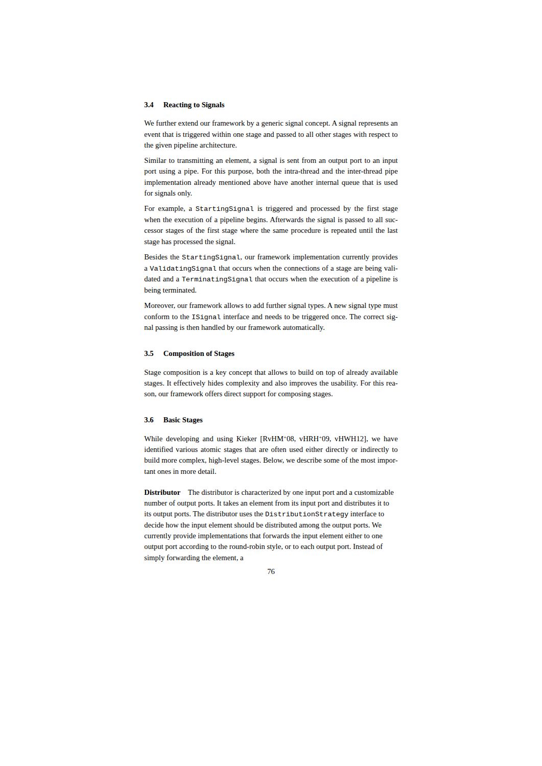3.4 Reacting to Signals
We further extend our framework by a generic signal concept. A signal represents an event that is triggered within one stage and passed to all other stages with respect to the given pipeline architecture.
Similar to transmitting an element, a signal is sent from an output port to an input port using a pipe. For this purpose, both the intra-thread and the inter-thread pipe implementation already mentioned above have another internal queue that is used for signals only.
For example, a StartingSignal is triggered and processed by the first stage when the execution of a pipeline begins. Afterwards the signal is passed to all successor stages of the first stage where the same procedure is repeated until the last stage has processed the signal.
Besides the StartingSignal, our framework implementation currently provides a ValidatingSignal that occurs when the connections of a stage are being validated and a TerminatingSignal that occurs when the execution of a pipeline is being terminated.
Moreover, our framework allows to add further signal types. A new signal type must conform to the ISignal interface and needs to be triggered once. The correct signal passing is then handled by our framework automatically.
3.5 Composition of Stages
Stage composition is a key concept that allows to build on top of already available stages. It effectively hides complexity and also improves the usability. For this reason, our framework offers direct support for composing stages.
3.6 Basic Stages
While developing and using Kieker [RvHM+08, vHRH+09, vHWH12], we have identified various atomic stages that are often used either directly or indirectly to build more complex, high-level stages. Below, we describe some of the most important ones in more detail.
Distributor
The distributor is characterized by one input port and a customizable number of output ports. It takes an element from its input port and distributes it to its output ports. The distributor uses the DistributionStrategy interface to decide how the input element should be distributed among the output ports. We currently provide implementations that forwards the input element either to one output port according to the round-robin style, or to each output port. Instead of simply forwarding the element, a
76